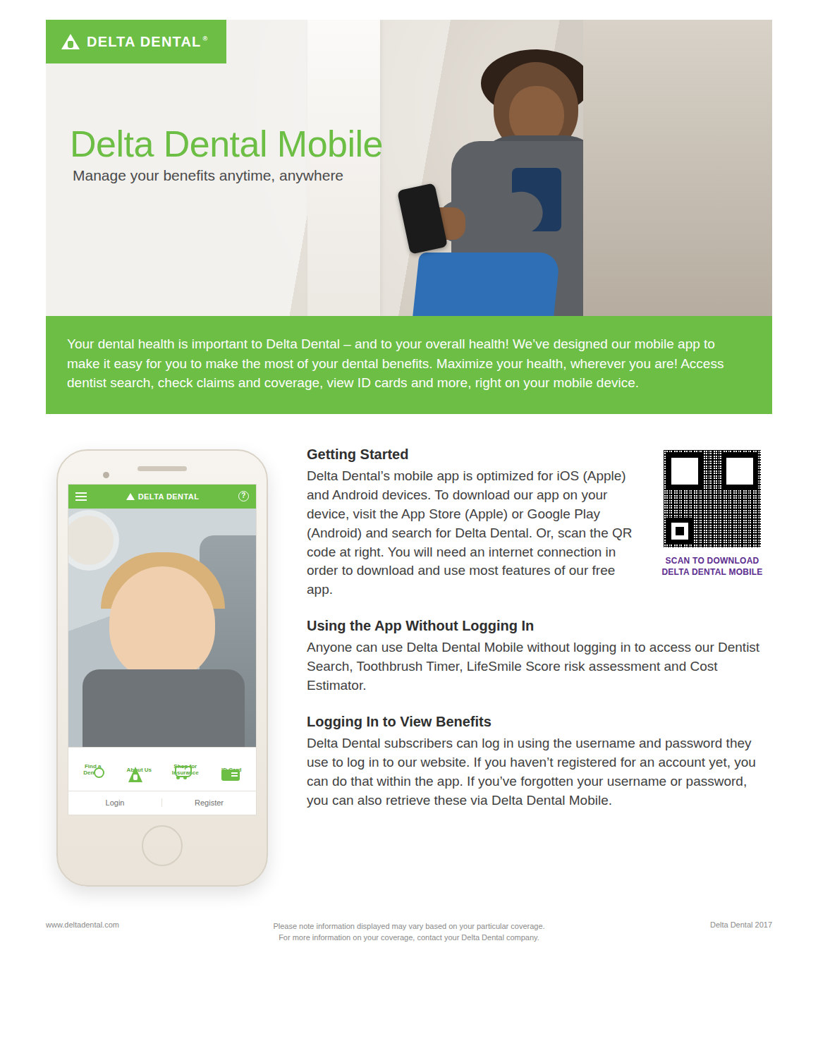Delta Dental®
Delta Dental Mobile
Manage your benefits anytime, anywhere
Your dental health is important to Delta Dental – and to your overall health! We’ve designed our mobile app to make it easy for you to make the most of your dental benefits. Maximize your health, wherever you are! Access dentist search, check claims and coverage, view ID cards and more, right on your mobile device.
DELTA DENTAL ?
Find a
Dentist
About Us
Shop for
Insurance
ID Card
Login
Register
Getting Started
Delta Dental’s mobile app is optimized for iOS (Apple) and Android devices. To download our app on your device, visit the App Store (Apple) or Google Play (Android) and search for Delta Dental. Or, scan the QR code at right. You will need an internet connection in order to download and use most features of our free app.
SCAN TO DOWNLOAD
DELTA DENTAL MOBILE
Using the App Without Logging In
Anyone can use Delta Dental Mobile without logging in to access our Dentist Search, Toothbrush Timer, LifeSmile Score risk assessment and Cost Estimator.
Logging In to View Benefits
Delta Dental subscribers can log in using the username and password they use to log in to our website. If you haven’t registered for an account yet, you can do that within the app. If you’ve forgotten your username or password, you can also retrieve these via Delta Dental Mobile.
www.deltadental.com
Please note information displayed may vary based on your particular coverage.
For more information on your coverage, contact your Delta Dental company.
Delta Dental 2017